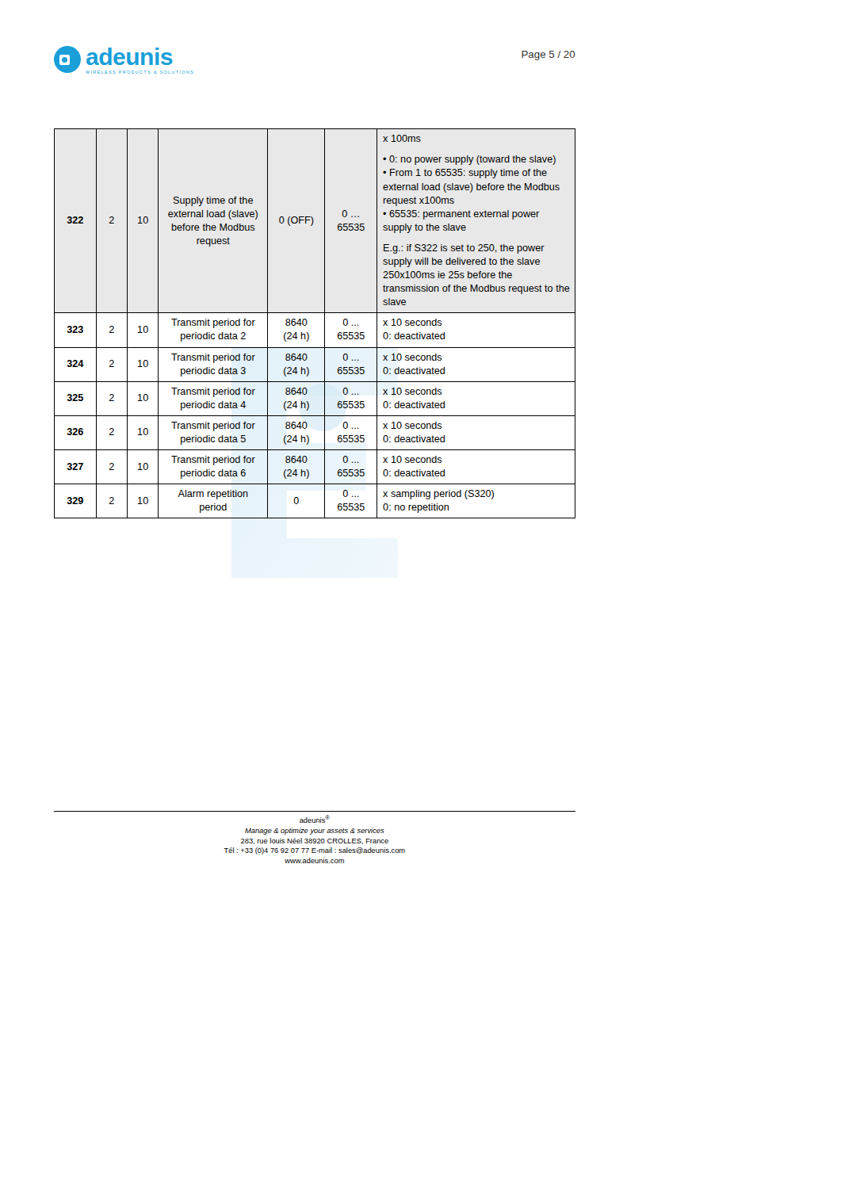adeunis WIRELESS PRODUCTS & SOLUTIONS
Page 5 / 20
| 322 | 2 | 10 | Supply time of the external load (slave) before the Modbus request | 0 (OFF) | 0 … 65535 | x 100ms • 0: no power supply (toward the slave) • From 1 to 65535: supply time of the external load (slave) before the Modbus request x100ms • 65535: permanent external power supply to the slave E.g.: if S322 is set to 250, the power supply will be delivered to the slave 250x100ms ie 25s before the transmission of the Modbus request to the slave |
| 323 | 2 | 10 | Transmit period for periodic data 2 | 8640 (24 h) | 0 ... 65535 | x 10 seconds 0: deactivated |
| 324 | 2 | 10 | Transmit period for periodic data 3 | 8640 (24 h) | 0 ... 65535 | x 10 seconds 0: deactivated |
| 325 | 2 | 10 | Transmit period for periodic data 4 | 8640 (24 h) | 0 ... 65535 | x 10 seconds 0: deactivated |
| 326 | 2 | 10 | Transmit period for periodic data 5 | 8640 (24 h) | 0 ... 65535 | x 10 seconds 0: deactivated |
| 327 | 2 | 10 | Transmit period for periodic data 6 | 8640 (24 h) | 0 ... 65535 | x 10 seconds 0: deactivated |
| 329 | 2 | 10 | Alarm repetition period | 0 | 0 ... 65535 | x sampling period (S320) 0: no repetition |
adeunis®
Manage & optimize your assets & services
283, rue louis Néel 38920 CROLLES, France
Tél : +33 (0)4 76 92 07 77 E-mail : sales@adeunis.com
www.adeunis.com